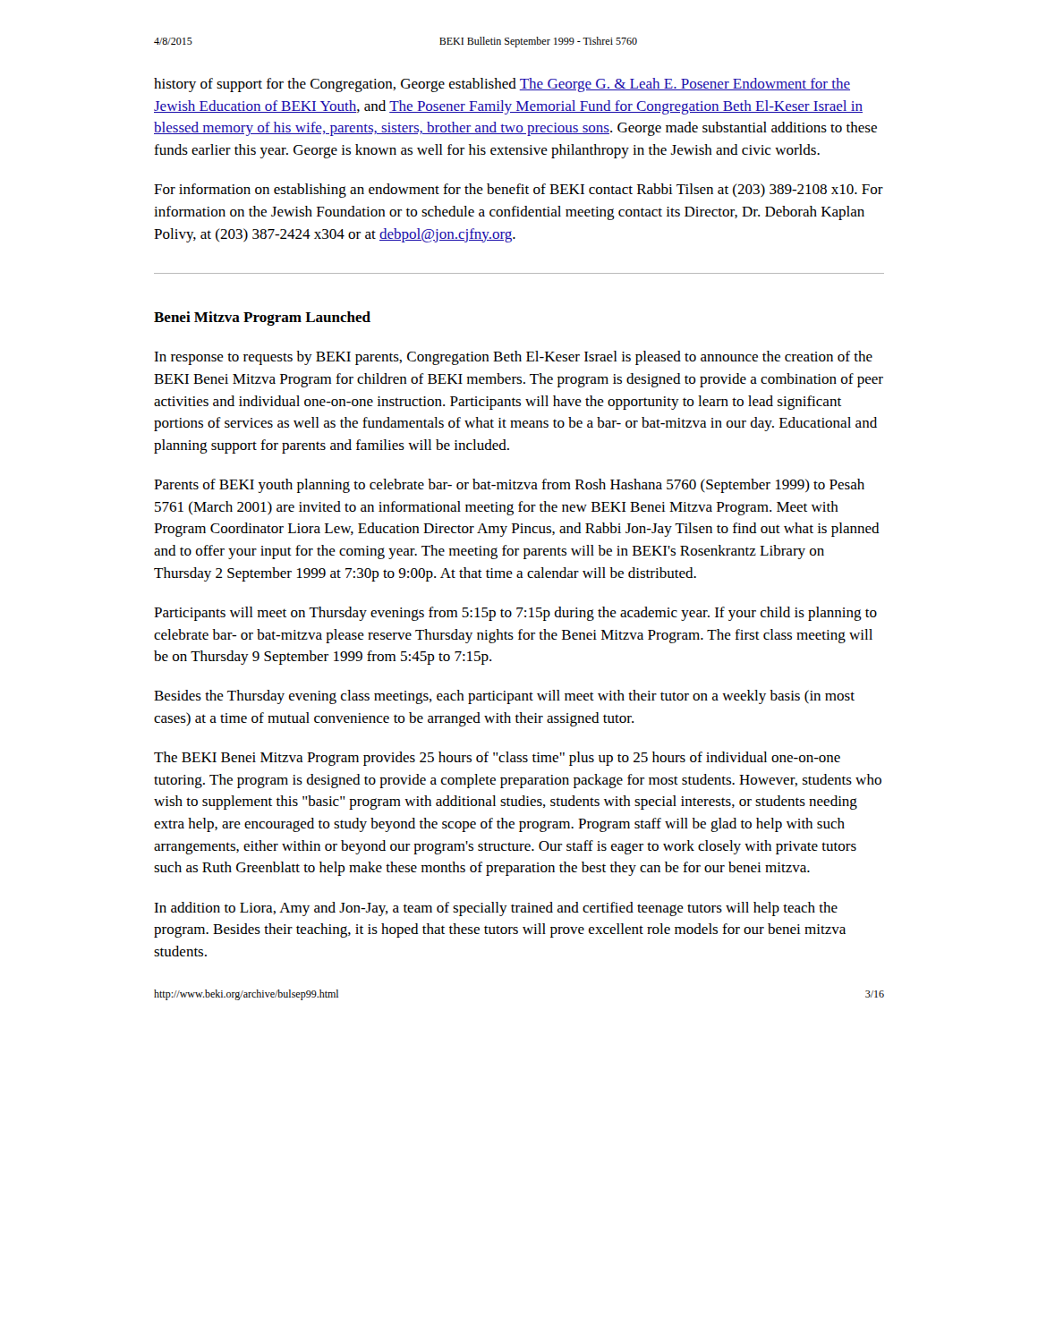4/8/2015 BEKI Bulletin September 1999 - Tishrei 5760
history of support for the Congregation, George established The George G. & Leah E. Posener Endowment for the Jewish Education of BEKI Youth, and The Posener Family Memorial Fund for Congregation Beth El-Keser Israel in blessed memory of his wife, parents, sisters, brother and two precious sons. George made substantial additions to these funds earlier this year. George is known as well for his extensive philanthropy in the Jewish and civic worlds.
For information on establishing an endowment for the benefit of BEKI contact Rabbi Tilsen at (203) 389-2108 x10. For information on the Jewish Foundation or to schedule a confidential meeting contact its Director, Dr. Deborah Kaplan Polivy, at (203) 387-2424 x304 or at debpol@jon.cjfny.org.
Benei Mitzva Program Launched
In response to requests by BEKI parents, Congregation Beth El-Keser Israel is pleased to announce the creation of the BEKI Benei Mitzva Program for children of BEKI members. The program is designed to provide a combination of peer activities and individual one-on-one instruction. Participants will have the opportunity to learn to lead significant portions of services as well as the fundamentals of what it means to be a bar- or bat-mitzva in our day. Educational and planning support for parents and families will be included.
Parents of BEKI youth planning to celebrate bar- or bat-mitzva from Rosh Hashana 5760 (September 1999) to Pesah 5761 (March 2001) are invited to an informational meeting for the new BEKI Benei Mitzva Program. Meet with Program Coordinator Liora Lew, Education Director Amy Pincus, and Rabbi Jon-Jay Tilsen to find out what is planned and to offer your input for the coming year. The meeting for parents will be in BEKI's Rosenkrantz Library on Thursday 2 September 1999 at 7:30p to 9:00p. At that time a calendar will be distributed.
Participants will meet on Thursday evenings from 5:15p to 7:15p during the academic year. If your child is planning to celebrate bar- or bat-mitzva please reserve Thursday nights for the Benei Mitzva Program. The first class meeting will be on Thursday 9 September 1999 from 5:45p to 7:15p.
Besides the Thursday evening class meetings, each participant will meet with their tutor on a weekly basis (in most cases) at a time of mutual convenience to be arranged with their assigned tutor.
The BEKI Benei Mitzva Program provides 25 hours of "class time" plus up to 25 hours of individual one-on-one tutoring. The program is designed to provide a complete preparation package for most students. However, students who wish to supplement this "basic" program with additional studies, students with special interests, or students needing extra help, are encouraged to study beyond the scope of the program. Program staff will be glad to help with such arrangements, either within or beyond our program's structure. Our staff is eager to work closely with private tutors such as Ruth Greenblatt to help make these months of preparation the best they can be for our benei mitzva.
In addition to Liora, Amy and Jon-Jay, a team of specially trained and certified teenage tutors will help teach the program. Besides their teaching, it is hoped that these tutors will prove excellent role models for our benei mitzva students.
http://www.beki.org/archive/bulsep99.html 3/16